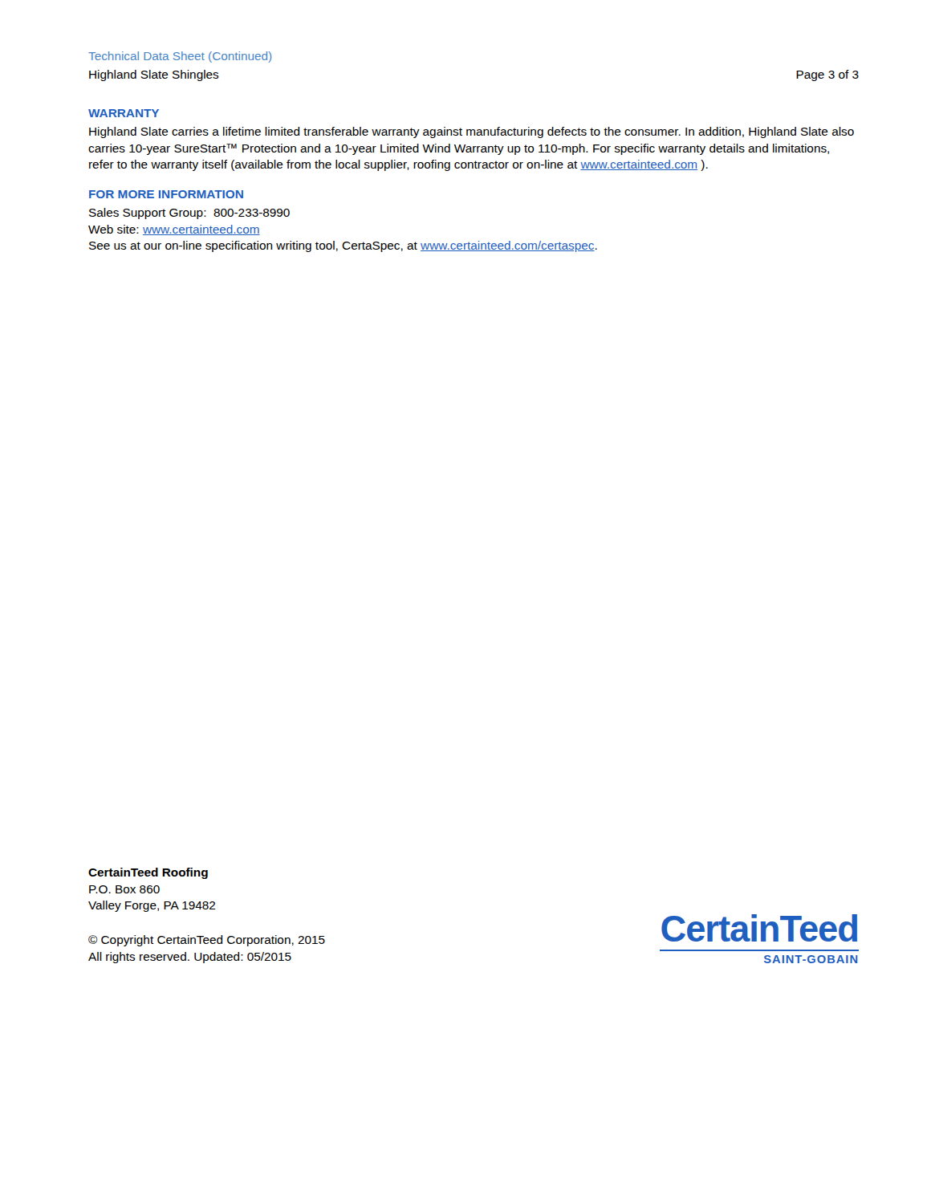Technical Data Sheet (Continued)
Highland Slate Shingles Page 3 of 3
WARRANTY
Highland Slate carries a lifetime limited transferable warranty against manufacturing defects to the consumer. In addition, Highland Slate also carries 10-year SureStart™ Protection and a 10-year Limited Wind Warranty up to 110-mph. For specific warranty details and limitations, refer to the warranty itself (available from the local supplier, roofing contractor or on-line at www.certainteed.com ).
FOR MORE INFORMATION
Sales Support Group: 800-233-8990
Web site: www.certainteed.com
See us at our on-line specification writing tool, CertaSpec, at www.certainteed.com/certaspec.
CertainTeed Roofing
P.O. Box 860
Valley Forge, PA 19482
© Copyright CertainTeed Corporation, 2015
All rights reserved. Updated: 05/2015
CertainTeed
SAINT-GOBAIN